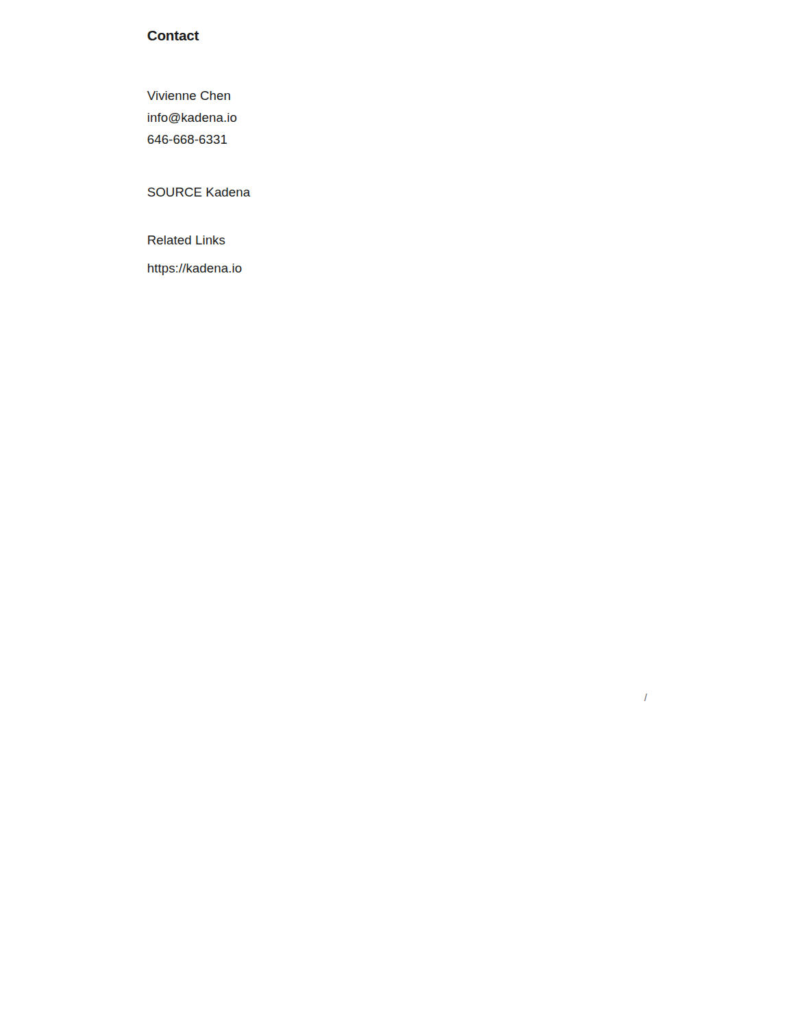Contact
Vivienne Chen info@kadena.io 646-668-6331
SOURCE Kadena
Related Links https://kadena.io
/